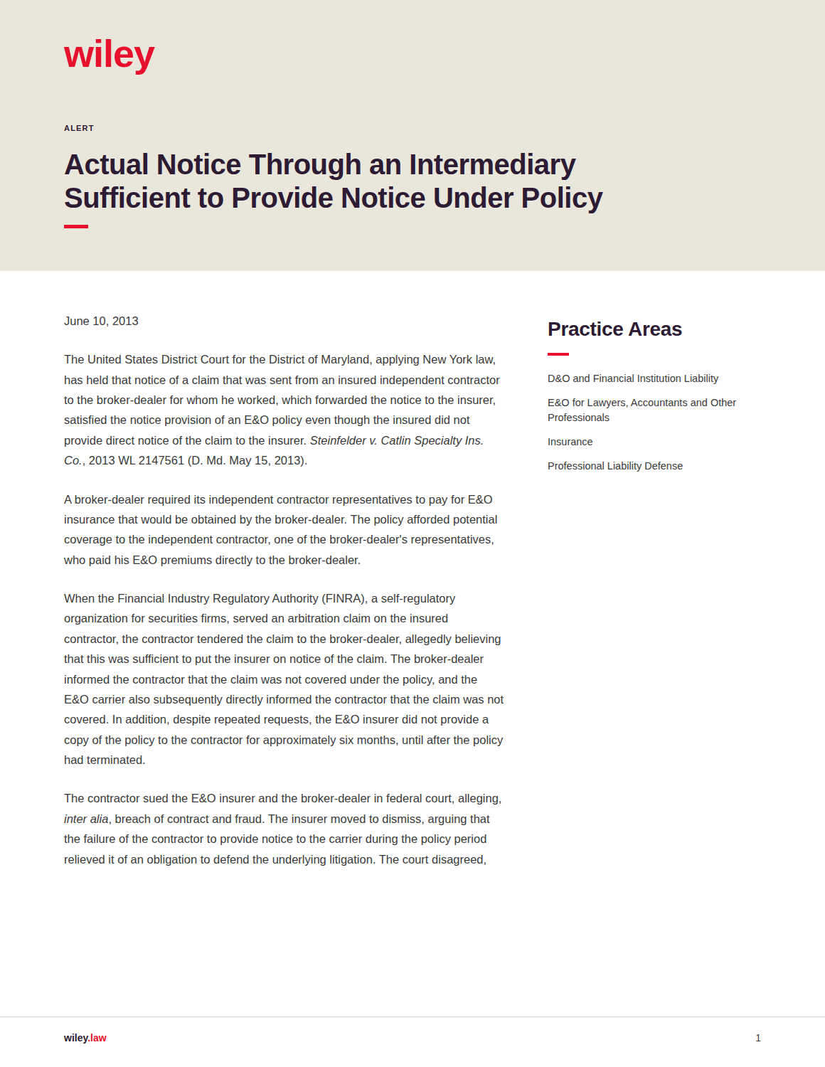wiley
Alert
Actual Notice Through an Intermediary Sufficient to Provide Notice Under Policy
June 10, 2013
The United States District Court for the District of Maryland, applying New York law, has held that notice of a claim that was sent from an insured independent contractor to the broker-dealer for whom he worked, which forwarded the notice to the insurer, satisfied the notice provision of an E&O policy even though the insured did not provide direct notice of the claim to the insurer. Steinfelder v. Catlin Specialty Ins. Co., 2013 WL 2147561 (D. Md. May 15, 2013).
A broker-dealer required its independent contractor representatives to pay for E&O insurance that would be obtained by the broker-dealer. The policy afforded potential coverage to the independent contractor, one of the broker-dealer's representatives, who paid his E&O premiums directly to the broker-dealer.
When the Financial Industry Regulatory Authority (FINRA), a self-regulatory organization for securities firms, served an arbitration claim on the insured contractor, the contractor tendered the claim to the broker-dealer, allegedly believing that this was sufficient to put the insurer on notice of the claim. The broker-dealer informed the contractor that the claim was not covered under the policy, and the E&O carrier also subsequently directly informed the contractor that the claim was not covered. In addition, despite repeated requests, the E&O insurer did not provide a copy of the policy to the contractor for approximately six months, until after the policy had terminated.
The contractor sued the E&O insurer and the broker-dealer in federal court, alleging, inter alia, breach of contract and fraud. The insurer moved to dismiss, arguing that the failure of the contractor to provide notice to the carrier during the policy period relieved it of an obligation to defend the underlying litigation. The court disagreed,
Practice Areas
D&O and Financial Institution Liability
E&O for Lawyers, Accountants and Other Professionals
Insurance
Professional Liability Defense
wiley.law
1